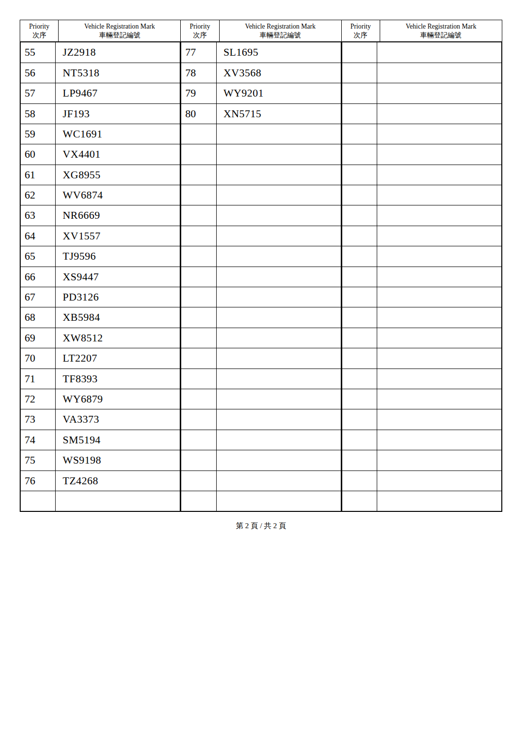| Priority 次序 | Vehicle Registration Mark 車輛登記編號 | Priority 次序 | Vehicle Registration Mark 車輛登記編號 | Priority 次序 | Vehicle Registration Mark 車輛登記編號 |
| --- | --- | --- | --- | --- | --- |
| / 55 / JZ2918 / / 56 / NT5318 / / 57 / LP9467 / / 58 / JF193 / / 59 / WC1691 / / 60 / VX4401 / / 61 / XG8955 / / 62 / WV6874 / / 63 / NR6669 / / 64 / XV1557 / / 65 / TJ9596 / / 66 / XS9447 / / 67 / PD3126 / / 68 / XB5984 / / 69 / XW8512 / / 70 / LT2207 / / 71 / TF8393 / / 72 / WY6879 / / 73 / VA3373 / / 74 / SM5194 / / 75 / WS9198 / / 76 / TZ4268 / | / 77 / SL1695 / / 78 / XV3568 / / 79 / WY9201 / / 80 / XN5715 / | |
第 2 頁 / 共 2 頁